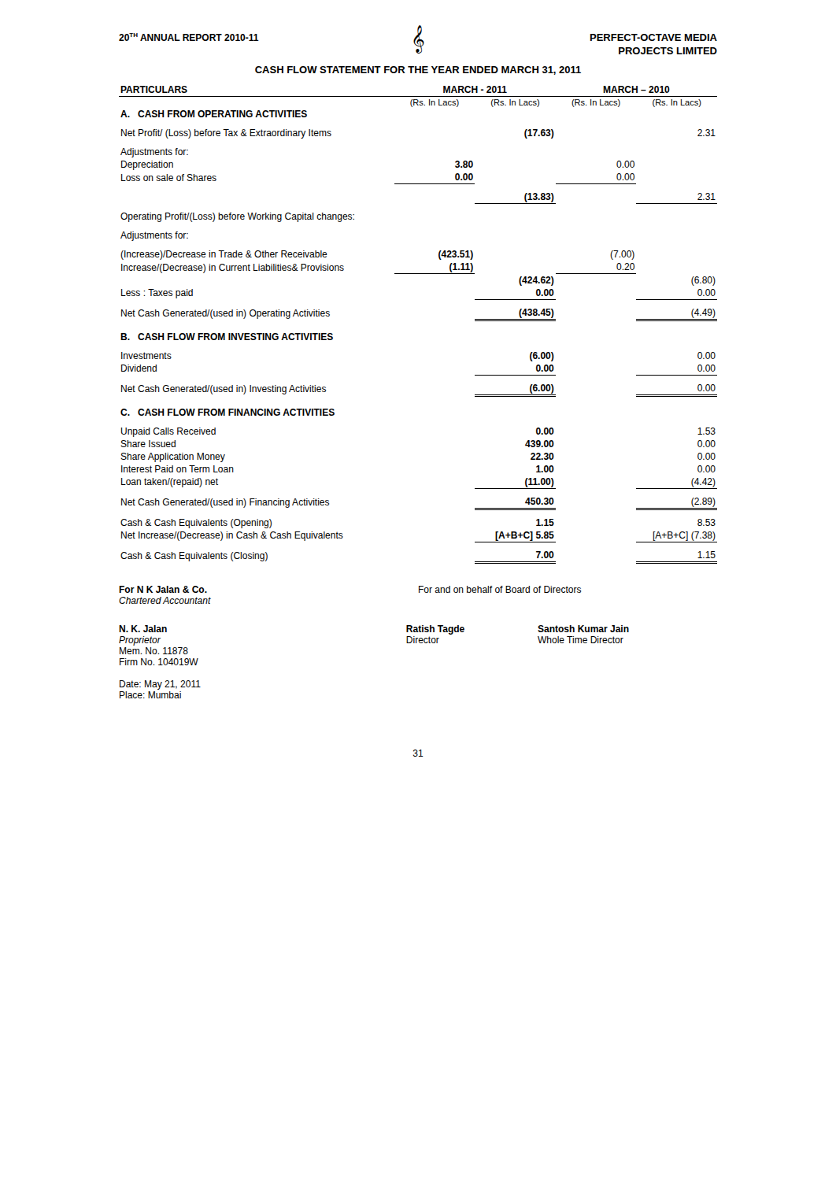20TH ANNUAL REPORT 2010-11 𝄞
PERFECT-OCTAVE MEDIA
PROJECTS LIMITED
CASH FLOW STATEMENT FOR THE YEAR ENDED MARCH 31, 2011
| PARTICULARS | MARCH - 2011 | MARCH – 2010 |
| --- | --- | --- |
| | (Rs. In Lacs) | (Rs. In Lacs) | (Rs. In Lacs) | (Rs. In Lacs) |
| A. CASH FROM OPERATING ACTIVITIES | | | | |
| Net Profit/ (Loss) before Tax & Extraordinary Items | | (17.63) | | 2.31 |
| Adjustments for: | | | | |
| Depreciation | 3.80 | | 0.00 | |
| Loss on sale of Shares | 0.00 | | 0.00 | |
| | | (13.83) | | 2.31 |
| Operating Profit/(Loss) before Working Capital changes: | | | | |
| Adjustments for: | | | | |
| (Increase)/Decrease in Trade & Other Receivable | (423.51) | | (7.00) | |
| Increase/(Decrease) in Current Liabilities& Provisions | (1.11) | | 0.20 | |
| | | (424.62) | | (6.80) |
| Less : Taxes paid | | 0.00 | | 0.00 |
| Net Cash Generated/(used in) Operating Activities | | (438.45) | | (4.49) |
| B. CASH FLOW FROM INVESTING ACTIVITIES | | | | |
| Investments | | (6.00) | | 0.00 |
| Dividend | | 0.00 | | 0.00 |
| Net Cash Generated/(used in) Investing Activities | | (6.00) | | 0.00 |
| C. CASH FLOW FROM FINANCING ACTIVITIES | | | | |
| Unpaid Calls Received | | 0.00 | | 1.53 |
| Share Issued | | 439.00 | | 0.00 |
| Share Application Money | | 22.30 | | 0.00 |
| Interest Paid on Term Loan | | 1.00 | | 0.00 |
| Loan taken/(repaid) net | | (11.00) | | (4.42) |
| Net Cash Generated/(used in) Financing Activities | | 450.30 | | (2.89) |
| Cash & Cash Equivalents (Opening) | | 1.15 | | 8.53 |
| Net Increase/(Decrease) in Cash & Cash Equivalents | | [A+B+C] 5.85 | | [A+B+C] (7.38) |
| Cash & Cash Equivalents (Closing) | | 7.00 | | 1.15 |
For N K Jalan & Co.
Chartered Accountant
For and on behalf of Board of Directors
| N. K. Jalan | Ratish Tagde | Santosh Kumar Jain |
| Proprietor | Director | Whole Time Director |
| Mem. No. 11878 | | |
| Firm No. 104019W | | |
| Date: May 21, 2011 | | |
| Place: Mumbai | | |
31